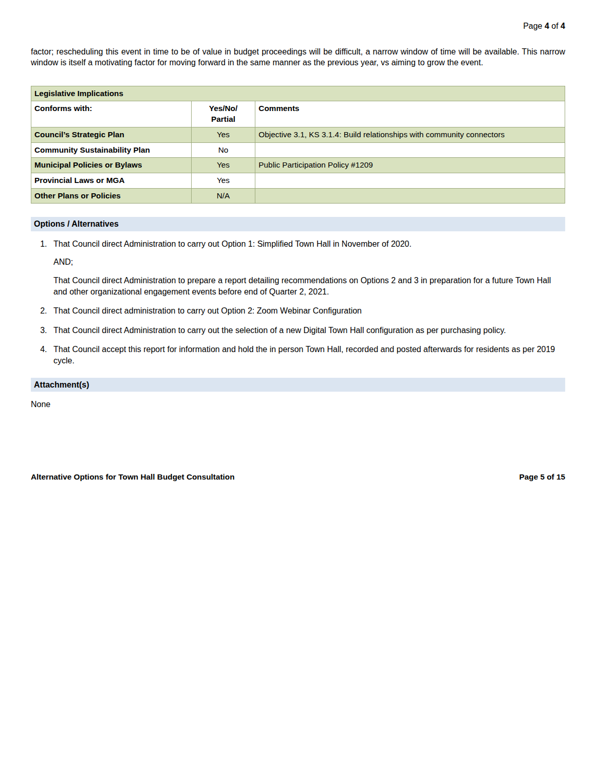Page 4 of 4
factor; rescheduling this event in time to be of value in budget proceedings will be difficult, a narrow window of time will be available. This narrow window is itself a motivating factor for moving forward in the same manner as the previous year, vs aiming to grow the event.
| Legislative Implications |
| Conforms with: | Yes/No/ Partial | Comments |
| Council’s Strategic Plan | Yes | Objective 3.1, KS 3.1.4: Build relationships with community connectors |
| Community Sustainability Plan | No | |
| Municipal Policies or Bylaws | Yes | Public Participation Policy #1209 |
| Provincial Laws or MGA | Yes | |
| Other Plans or Policies | N/A | |
Options / Alternatives
That Council direct Administration to carry out Option 1: Simplified Town Hall in November of 2020.
AND;
That Council direct Administration to prepare a report detailing recommendations on Options 2 and 3 in preparation for a future Town Hall and other organizational engagement events before end of Quarter 2, 2021.
That Council direct administration to carry out Option 2: Zoom Webinar Configuration
That Council direct Administration to carry out the selection of a new Digital Town Hall configuration as per purchasing policy.
That Council accept this report for information and hold the in person Town Hall, recorded and posted afterwards for residents as per 2019 cycle.
Attachment(s)
None
Alternative Options for Town Hall Budget Consultation Page 5 of 15